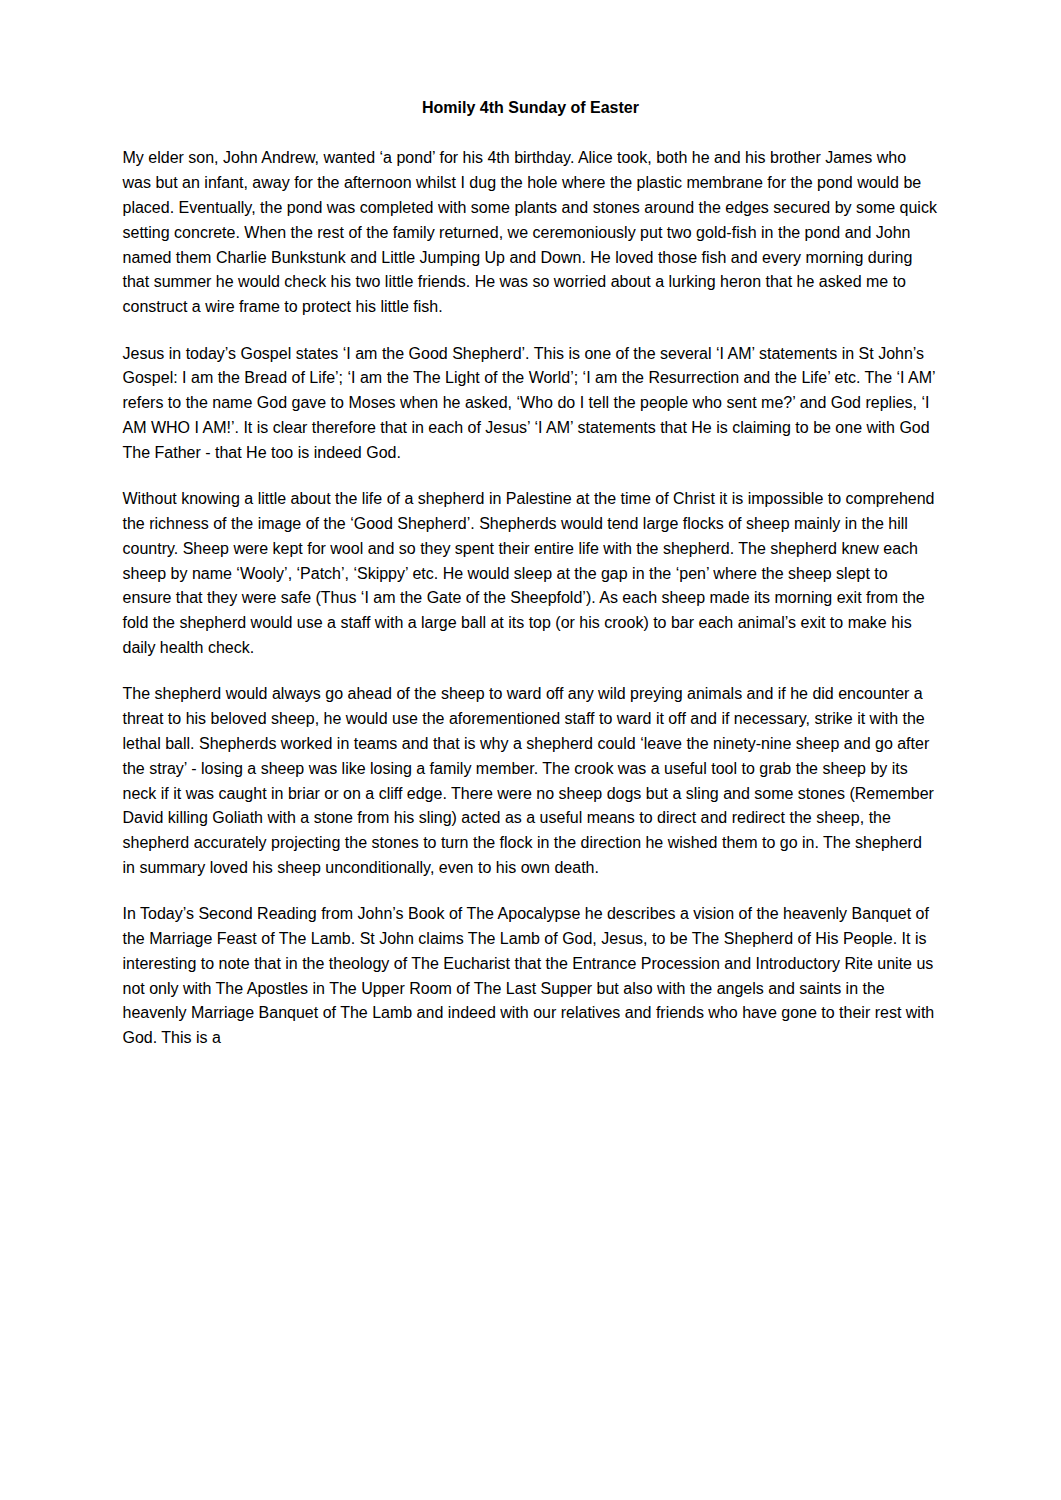Homily 4th Sunday of Easter
My elder son, John Andrew, wanted ‘a pond’ for his 4th birthday. Alice took, both he and his brother James who was but an infant, away for the afternoon whilst I dug the hole where the plastic membrane for the pond would be placed. Eventually, the pond was completed with some plants and stones around the edges secured by some quick setting concrete. When the rest of the family returned, we ceremoniously put two gold-fish in the pond and John named them Charlie Bunkstunk and Little Jumping Up and Down. He loved those fish and every morning during that summer he would check his two little friends. He was so worried about a lurking heron that he asked me to construct a wire frame to protect his little fish.
Jesus in today’s Gospel states ‘I am the Good Shepherd’. This is one of the several ‘I AM’ statements in St John’s Gospel: I am the Bread of Life’; ‘I am the The Light of the World’; ‘I am the Resurrection and the Life’ etc. The ‘I AM’ refers to the name God gave to Moses when he asked, ‘Who do I tell the people who sent me?’ and God replies, ‘I AM WHO I AM!’. It is clear therefore that in each of Jesus’ ‘I AM’ statements that He is claiming to be one with God The Father - that He too is indeed God.
Without knowing a little about the life of a shepherd in Palestine at the time of Christ it is impossible to comprehend the richness of the image of the ‘Good Shepherd’. Shepherds would tend large flocks of sheep mainly in the hill country. Sheep were kept for wool and so they spent their entire life with the shepherd. The shepherd knew each sheep by name ‘Wooly’, ‘Patch’, ‘Skippy’ etc. He would sleep at the gap in the ‘pen’ where the sheep slept to ensure that they were safe (Thus ‘I am the Gate of the Sheepfold’). As each sheep made its morning exit from the fold the shepherd would use a staff with a large ball at its top (or his crook) to bar each animal’s exit to make his daily health check.
The shepherd would always go ahead of the sheep to ward off any wild preying animals and if he did encounter a threat to his beloved sheep, he would use the aforementioned staff to ward it off and if necessary, strike it with the lethal ball. Shepherds worked in teams and that is why a shepherd could ‘leave the ninety-nine sheep and go after the stray’ - losing a sheep was like losing a family member. The crook was a useful tool to grab the sheep by its neck if it was caught in briar or on a cliff edge. There were no sheep dogs but a sling and some stones (Remember David killing Goliath with a stone from his sling) acted as a useful means to direct and redirect the sheep, the shepherd accurately projecting the stones to turn the flock in the direction he wished them to go in. The shepherd in summary loved his sheep unconditionally, even to his own death.
In Today’s Second Reading from John’s Book of The Apocalypse he describes a vision of the heavenly Banquet of the Marriage Feast of The Lamb. St John claims The Lamb of God, Jesus, to be The Shepherd of His People. It is interesting to note that in the theology of The Eucharist that the Entrance Procession and Introductory Rite unite us not only with The Apostles in The Upper Room of The Last Supper but also with the angels and saints in the heavenly Marriage Banquet of The Lamb and indeed with our relatives and friends who have gone to their rest with God. This is a